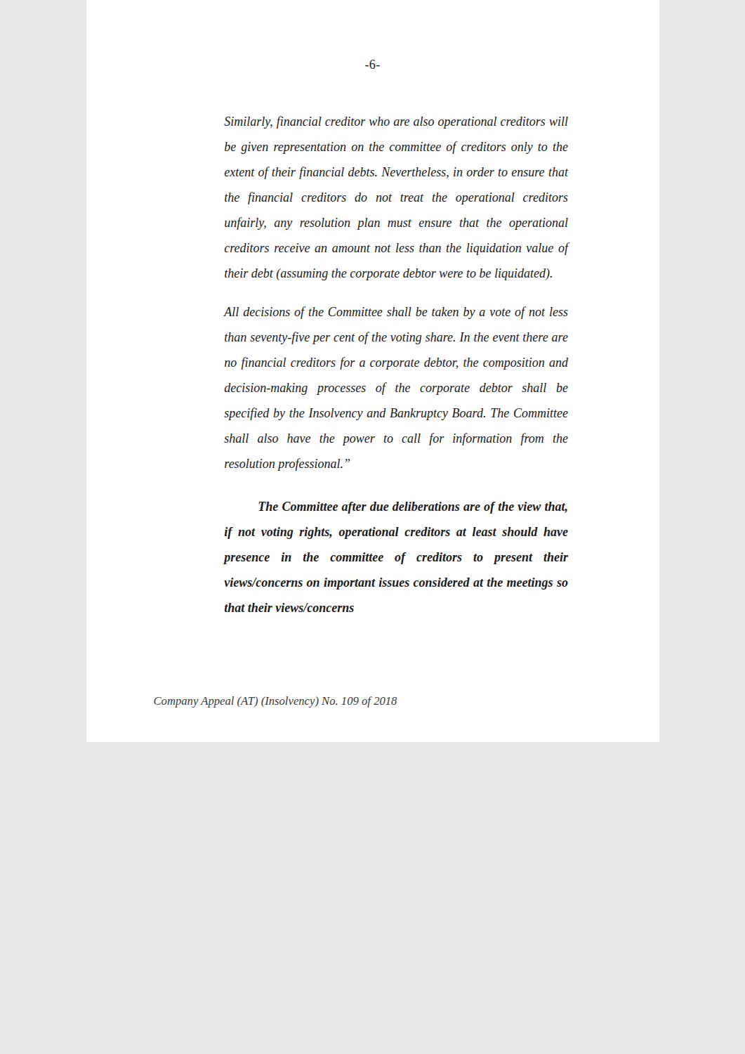-6-
Similarly, financial creditor who are also operational creditors will be given representation on the committee of creditors only to the extent of their financial debts. Nevertheless, in order to ensure that the financial creditors do not treat the operational creditors unfairly, any resolution plan must ensure that the operational creditors receive an amount not less than the liquidation value of their debt (assuming the corporate debtor were to be liquidated).
All decisions of the Committee shall be taken by a vote of not less than seventy-five per cent of the voting share. In the event there are no financial creditors for a corporate debtor, the composition and decision-making processes of the corporate debtor shall be specified by the Insolvency and Bankruptcy Board. The Committee shall also have the power to call for information from the resolution professional.”
The Committee after due deliberations are of the view that, if not voting rights, operational creditors at least should have presence in the committee of creditors to present their views/concerns on important issues considered at the meetings so that their views/concerns
Company Appeal (AT) (Insolvency) No. 109 of 2018